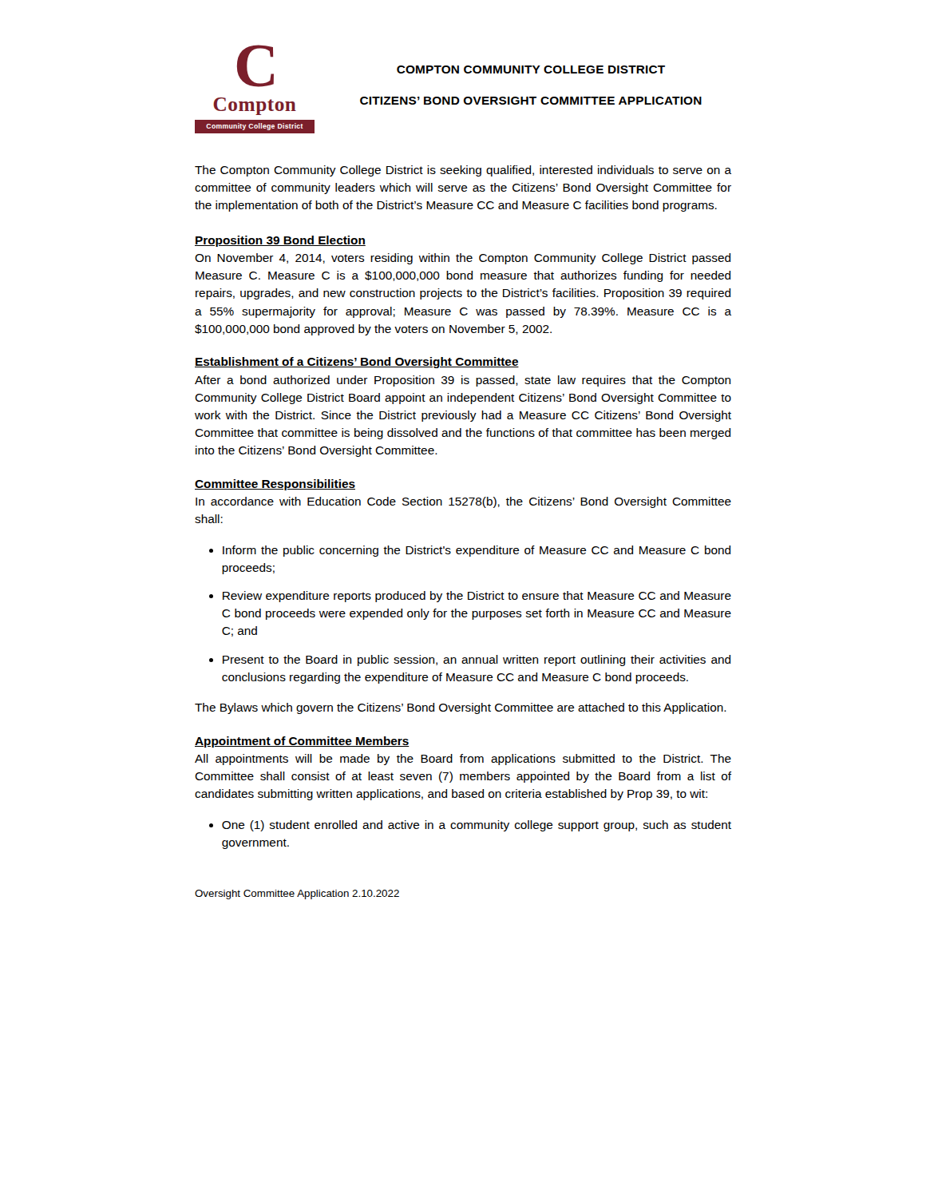C
Compton
Community College District
COMPTON COMMUNITY COLLEGE DISTRICT
CITIZENS’ BOND OVERSIGHT COMMITTEE APPLICATION
The Compton Community College District is seeking qualified, interested individuals to serve on a committee of community leaders which will serve as the Citizens’ Bond Oversight Committee for the implementation of both of the District’s Measure CC and Measure C facilities bond programs.
Proposition 39 Bond Election
On November 4, 2014, voters residing within the Compton Community College District passed Measure C. Measure C is a $100,000,000 bond measure that authorizes funding for needed repairs, upgrades, and new construction projects to the District’s facilities. Proposition 39 required a 55% supermajority for approval; Measure C was passed by 78.39%. Measure CC is a $100,000,000 bond approved by the voters on November 5, 2002.
Establishment of a Citizens’ Bond Oversight Committee
After a bond authorized under Proposition 39 is passed, state law requires that the Compton Community College District Board appoint an independent Citizens’ Bond Oversight Committee to work with the District. Since the District previously had a Measure CC Citizens’ Bond Oversight Committee that committee is being dissolved and the functions of that committee has been merged into the Citizens’ Bond Oversight Committee.
Committee Responsibilities
In accordance with Education Code Section 15278(b), the Citizens’ Bond Oversight Committee shall:
Inform the public concerning the District's expenditure of Measure CC and Measure C bond proceeds;
Review expenditure reports produced by the District to ensure that Measure CC and Measure C bond proceeds were expended only for the purposes set forth in Measure CC and Measure C; and
Present to the Board in public session, an annual written report outlining their activities and conclusions regarding the expenditure of Measure CC and Measure C bond proceeds.
The Bylaws which govern the Citizens’ Bond Oversight Committee are attached to this Application.
Appointment of Committee Members
All appointments will be made by the Board from applications submitted to the District. The Committee shall consist of at least seven (7) members appointed by the Board from a list of candidates submitting written applications, and based on criteria established by Prop 39, to wit:
One (1) student enrolled and active in a community college support group, such as student government.
Oversight Committee Application 2.10.2022